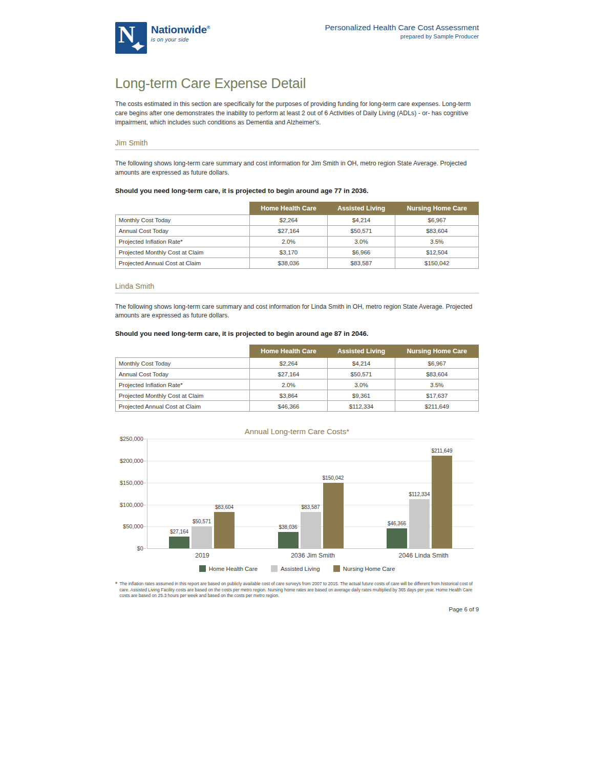Nationwide®
is on your side
Personalized Health Care Cost Assessment
prepared by Sample Producer
Long-term Care Expense Detail
The costs estimated in this section are specifically for the purposes of providing funding for long-term care expenses. Long-term care begins after one demonstrates the inability to perform at least 2 out of 6 Activities of Daily Living (ADLs) - or- has cognitive impairment, which includes such conditions as Dementia and Alzheimer's.
Jim Smith
The following shows long-term care summary and cost information for Jim Smith in OH, metro region State Average. Projected amounts are expressed as future dollars.
Should you need long-term care, it is projected to begin around age 77 in 2036.
| | Home Health Care | Assisted Living | Nursing Home Care |
| --- | --- | --- | --- |
| Monthly Cost Today | $2,264 | $4,214 | $6,967 |
| Annual Cost Today | $27,164 | $50,571 | $83,604 |
| Projected Inflation Rate* | 2.0% | 3.0% | 3.5% |
| Projected Monthly Cost at Claim | $3,170 | $6,966 | $12,504 |
| Projected Annual Cost at Claim | $38,036 | $83,587 | $150,042 |
Linda Smith
The following shows long-term care summary and cost information for Linda Smith in OH, metro region State Average. Projected amounts are expressed as future dollars.
Should you need long-term care, it is projected to begin around age 87 in 2046.
| | Home Health Care | Assisted Living | Nursing Home Care |
| --- | --- | --- | --- |
| Monthly Cost Today | $2,264 | $4,214 | $6,967 |
| Annual Cost Today | $27,164 | $50,571 | $83,604 |
| Projected Inflation Rate* | 2.0% | 3.0% | 3.5% |
| Projected Monthly Cost at Claim | $3,864 | $9,361 | $17,637 |
| Projected Annual Cost at Claim | $46,366 | $112,334 | $211,649 |
Annual Long-term Care Costs*
$250,000
$200,000
$150,000
$100,000
$50,000
$0
$27,164
$50,571
$83,604
$38,036
$83,587
$150,042
$46,366
$112,334
$211,649
2019
2036 Jim Smith
2046 Linda Smith
Home Health Care
Assisted Living
Nursing Home Care
*
The inflation rates assumed in this report are based on publicly available cost of care surveys from 2007 to 2015. The actual future costs of care will be different from historical cost of care. Assisted Living Facility costs are based on the costs per metro region. Nursing home rates are based on average daily rates multiplied by 365 days per year. Home Health Care costs are based on 25.3 hours per week and based on the costs per metro region.
Page 6 of 9